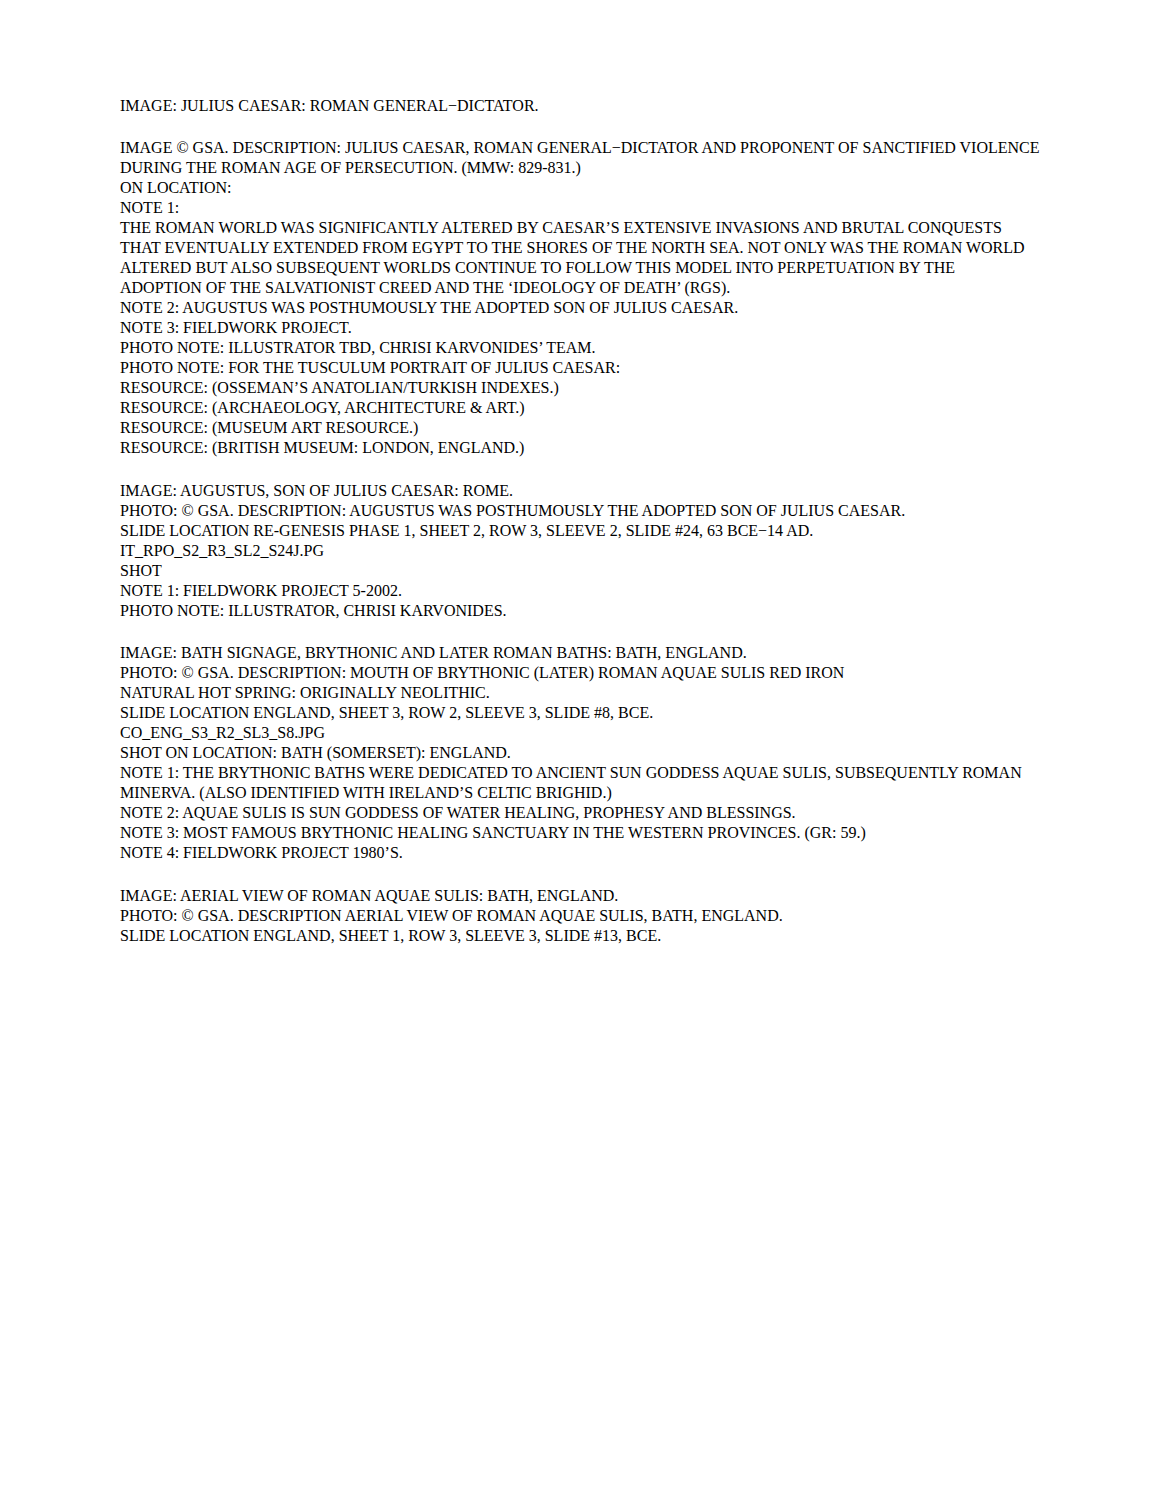IMAGE: JULIUS CAESAR: ROMAN GENERAL−DICTATOR.
IMAGE © GSA. DESCRIPTION: JULIUS CAESAR, ROMAN GENERAL−DICTATOR AND PROPONENT OF SANCTIFIED VIOLENCE DURING THE ROMAN AGE OF PERSECUTION. (MMW: 829-831.)
ON LOCATION:
NOTE 1:
THE ROMAN WORLD WAS SIGNIFICANTLY ALTERED BY CAESAR’S EXTENSIVE INVASIONS AND BRUTAL CONQUESTS THAT EVENTUALLY EXTENDED FROM EGYPT TO THE SHORES OF THE NORTH SEA. NOT ONLY WAS THE ROMAN WORLD ALTERED BUT ALSO SUBSEQUENT WORLDS CONTINUE TO FOLLOW THIS MODEL INTO PERPETUATION BY THE ADOPTION OF THE SALVATIONIST CREED AND THE ‘IDEOLOGY OF DEATH’ (RGS).
NOTE 2: AUGUSTUS WAS POSTHUMOUSLY THE ADOPTED SON OF JULIUS CAESAR.
NOTE 3: FIELDWORK PROJECT.
PHOTO NOTE: ILLUSTRATOR TBD, CHRISI KARVONIDES’ TEAM.
PHOTO NOTE: FOR THE TUSCULUM PORTRAIT OF JULIUS CAESAR:
RESOURCE: (OSSEMAN’S ANATOLIAN/TURKISH INDEXES.)
RESOURCE: (ARCHAEOLOGY, ARCHITECTURE & ART.)
RESOURCE: (MUSEUM ART RESOURCE.)
RESOURCE: (BRITISH MUSEUM: LONDON, ENGLAND.)
IMAGE: AUGUSTUS, SON OF JULIUS CAESAR: ROME.
PHOTO: © GSA. DESCRIPTION: AUGUSTUS WAS POSTHUMOUSLY THE ADOPTED SON OF JULIUS CAESAR.
SLIDE LOCATION RE-GENESIS PHASE 1, SHEET 2, ROW 3, SLEEVE 2, SLIDE #24, 63 BCE−14 AD.
IT_RPO_S2_R3_SL2_S24j.pg
SHOT
NOTE 1: FIELDWORK PROJECT 5-2002.
PHOTO NOTE: ILLUSTRATOR, CHRISI KARVONIDES.
IMAGE: BATH SIGNAGE, BRYTHONIC AND LATER ROMAN BATHS: BATH, ENGLAND.
PHOTO: © GSA. DESCRIPTION: MOUTH OF BRYTHONIC (LATER) ROMAN AQUAE SULIS RED IRON
NATURAL HOT SPRING: ORIGINALLY NEOLITHIC.
SLIDE LOCATION ENGLAND, SHEET 3, ROW 2, SLEEVE 3, SLIDE #8, BCE.
CO_ENG_S3_R2_SL3_S8.jpg
SHOT ON LOCATION: BATH (SOMERSET): ENGLAND.
NOTE 1: THE BRYTHONIC BATHS WERE DEDICATED TO ANCIENT SUN GODDESS AQUAE SULIS, SUBSEQUENTLY ROMAN MINERVA. (ALSO IDENTIFIED WITH IRELAND’S CELTIC BRIGHID.)
NOTE 2: AQUAE SULIS IS SUN GODDESS OF WATER HEALING, PROPHESY AND BLESSINGS.
NOTE 3: MOST FAMOUS BRYTHONIC HEALING SANCTUARY IN THE WESTERN PROVINCES. (GR: 59.)
NOTE 4: FIELDWORK PROJECT 1980’S.
IMAGE: AERIAL VIEW OF ROMAN AQUAE SULIS: BATH, ENGLAND.
PHOTO: © GSA. DESCRIPTION AERIAL VIEW OF ROMAN AQUAE SULIS, BATH, ENGLAND.
SLIDE LOCATION ENGLAND, SHEET 1, ROW 3, SLEEVE 3, SLIDE #13, BCE.